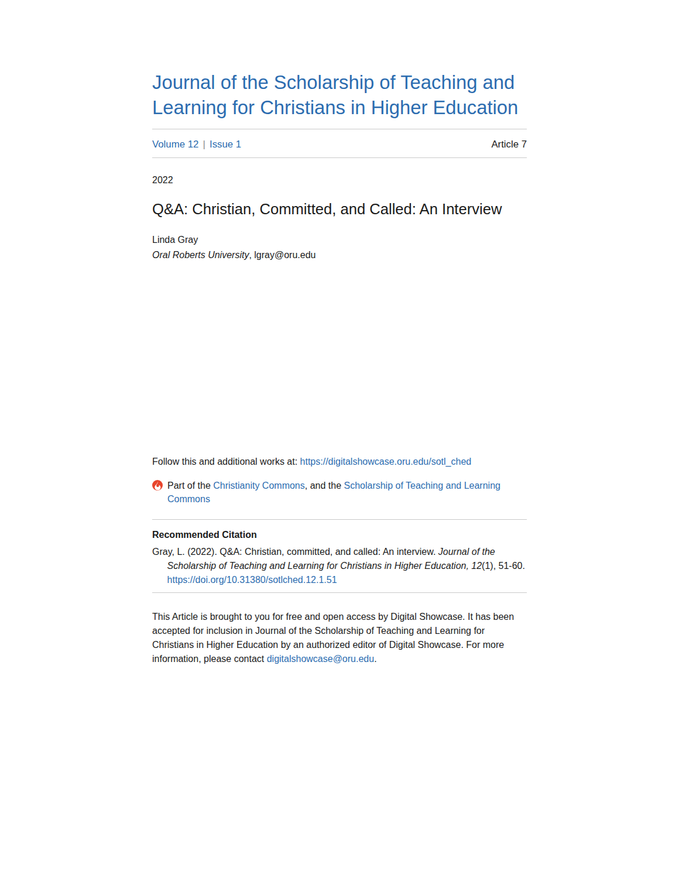Journal of the Scholarship of Teaching and Learning for Christians in Higher Education
Volume 12|Issue 1 Article 7
2022
Q&A: Christian, Committed, and Called: An Interview
Linda Gray
Oral Roberts University, lgray@oru.edu
Follow this and additional works at: https://digitalshowcase.oru.edu/sotl_ched
Part of the Christianity Commons, and the Scholarship of Teaching and Learning Commons
Recommended Citation
Gray, L. (2022). Q&A: Christian, committed, and called: An interview. Journal of the Scholarship of Teaching and Learning for Christians in Higher Education, 12(1), 51-60. https://doi.org/10.31380/sotlched.12.1.51
This Article is brought to you for free and open access by Digital Showcase. It has been accepted for inclusion in Journal of the Scholarship of Teaching and Learning for Christians in Higher Education by an authorized editor of Digital Showcase. For more information, please contact digitalshowcase@oru.edu.